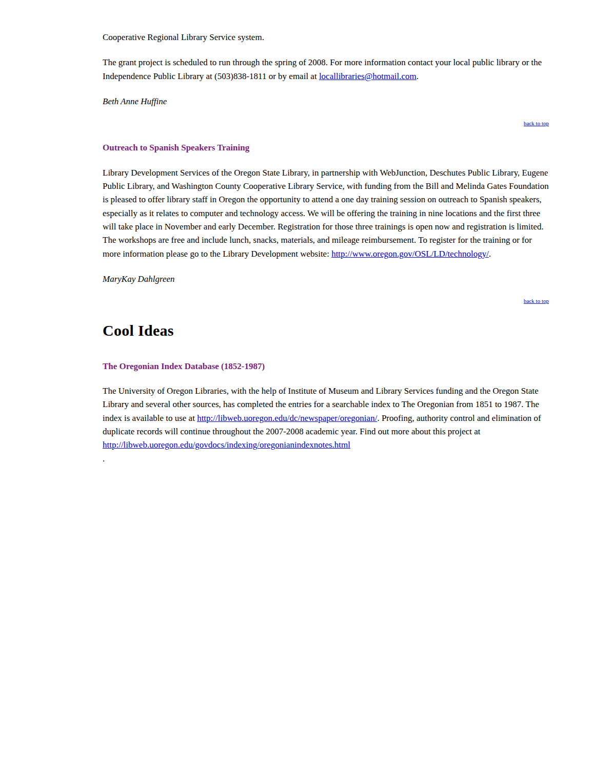Cooperative Regional Library Service system.
The grant project is scheduled to run through the spring of 2008. For more information contact your local public library or the Independence Public Library at (503)838-1811 or by email at locallibraries@hotmail.com.
Beth Anne Huffine
back to top
Outreach to Spanish Speakers Training
Library Development Services of the Oregon State Library, in partnership with WebJunction, Deschutes Public Library, Eugene Public Library, and Washington County Cooperative Library Service, with funding from the Bill and Melinda Gates Foundation is pleased to offer library staff in Oregon the opportunity to attend a one day training session on outreach to Spanish speakers, especially as it relates to computer and technology access. We will be offering the training in nine locations and the first three will take place in November and early December. Registration for those three trainings is open now and registration is limited. The workshops are free and include lunch, snacks, materials, and mileage reimbursement. To register for the training or for more information please go to the Library Development website: http://www.oregon.gov/OSL/LD/technology/.
MaryKay Dahlgreen
back to top
Cool Ideas
The Oregonian Index Database (1852-1987)
The University of Oregon Libraries, with the help of Institute of Museum and Library Services funding and the Oregon State Library and several other sources, has completed the entries for a searchable index to The Oregonian from 1851 to 1987. The index is available to use at http://libweb.uoregon.edu/dc/newspaper/oregonian/. Proofing, authority control and elimination of duplicate records will continue throughout the 2007-2008 academic year. Find out more about this project at http://libweb.uoregon.edu/govdocs/indexing/oregonianindexnotes.html.